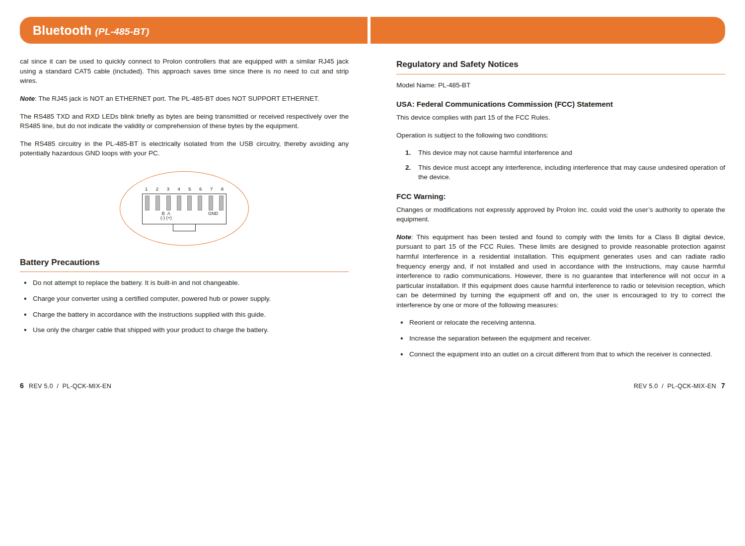Bluetooth (PL-485-BT)
cal since it can be used to quickly connect to Prolon controllers that are equipped with a similar RJ45 jack using a standard CAT5 cable (included). This approach saves time since there is no need to cut and strip wires.
Note: The RJ45 jack is NOT an ETHERNET port. The PL-485-BT does NOT SUPPORT ETHERNET.
The RS485 TXD and RXD LEDs blink briefly as bytes are being transmitted or received respectively over the RS485 line, but do not indicate the validity or comprehension of these bytes by the equipment.
The RS485 circuitry in the PL-485-BT is electrically isolated from the USB circuitry, thereby avoiding any potentially hazardous GND loops with your PC.
12345678
B A
(-) (+)
GND
Battery Precautions
Do not attempt to replace the battery. It is built-in and not changeable.
Charge your converter using a certified computer, powered hub or power supply.
Charge the battery in accordance with the instructions supplied with this guide.
Use only the charger cable that shipped with your product to charge the battery.
Regulatory and Safety Notices
Model Name: PL-485-BT
USA: Federal Communications Commission (FCC) Statement
This device complies with part 15 of the FCC Rules.
Operation is subject to the following two conditions:
This device may not cause harmful interference and
This device must accept any interference, including interference that may cause undesired operation of the device.
FCC Warning:
Changes or modifications not expressly approved by Prolon Inc. could void the user’s authority to operate the equipment.
Note: This equipment has been tested and found to comply with the limits for a Class B digital device, pursuant to part 15 of the FCC Rules. These limits are designed to provide reasonable protection against harmful interference in a residential installation. This equipment generates uses and can radiate radio frequency energy and, if not installed and used in accordance with the instructions, may cause harmful interference to radio communications. However, there is no guarantee that interference will not occur in a particular installation. If this equipment does cause harmful interference to radio or television reception, which can be determined by turning the equipment off and on, the user is encouraged to try to correct the interference by one or more of the following measures:
Reorient or relocate the receiving antenna.
Increase the separation between the equipment and receiver.
Connect the equipment into an outlet on a circuit different from that to which the receiver is connected.
6 REV 5.0 / PL-QCK-MIX-EN
REV 5.0 / PL-QCK-MIX-EN 7